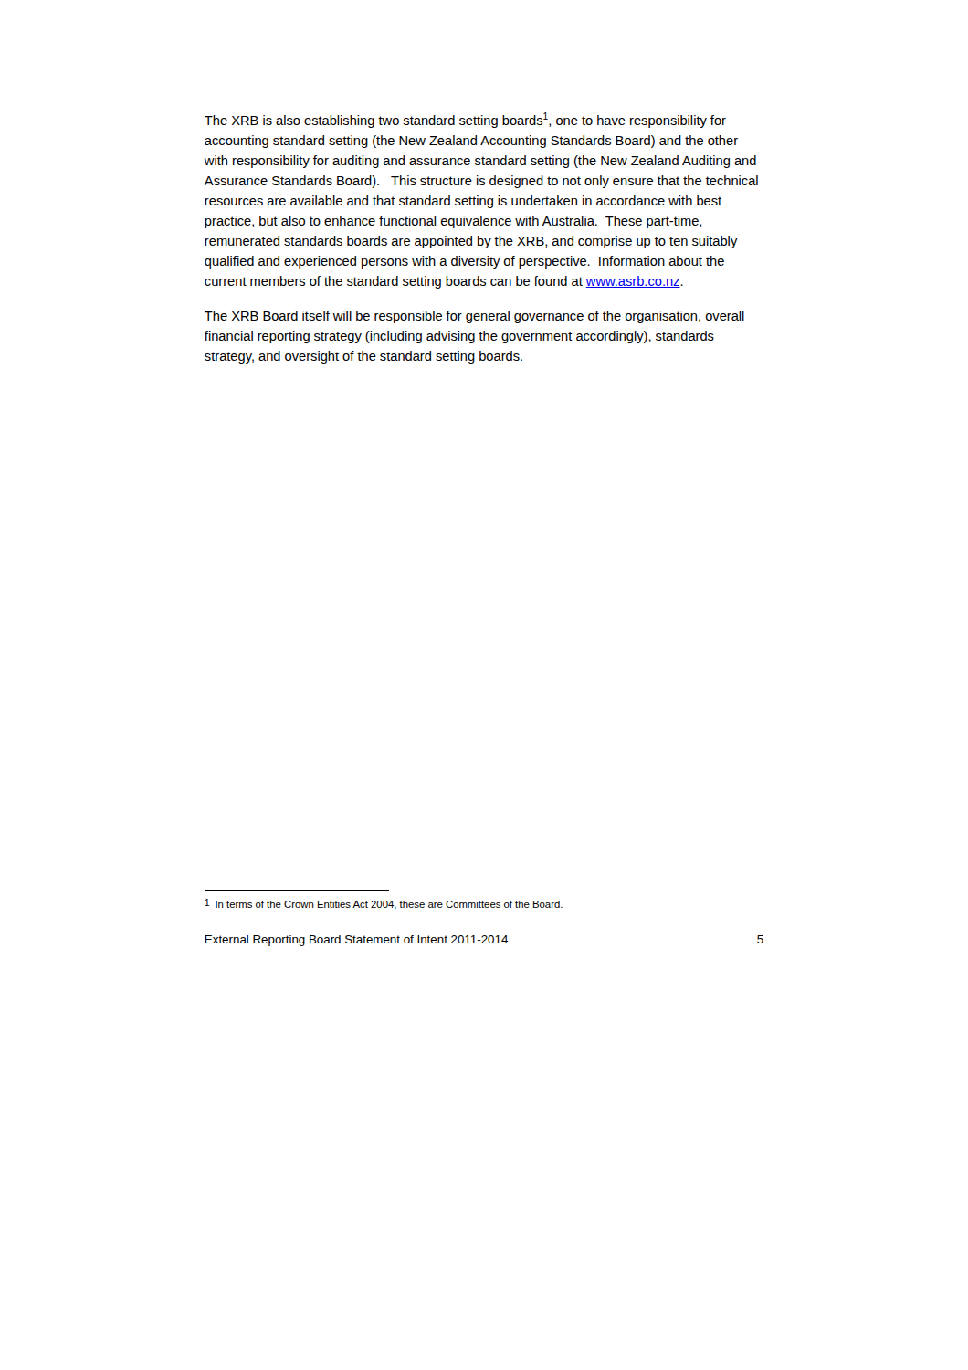The XRB is also establishing two standard setting boards1, one to have responsibility for accounting standard setting (the New Zealand Accounting Standards Board) and the other with responsibility for auditing and assurance standard setting (the New Zealand Auditing and Assurance Standards Board). This structure is designed to not only ensure that the technical resources are available and that standard setting is undertaken in accordance with best practice, but also to enhance functional equivalence with Australia. These part-time, remunerated standards boards are appointed by the XRB, and comprise up to ten suitably qualified and experienced persons with a diversity of perspective. Information about the current members of the standard setting boards can be found at www.asrb.co.nz.
The XRB Board itself will be responsible for general governance of the organisation, overall financial reporting strategy (including advising the government accordingly), standards strategy, and oversight of the standard setting boards.
1 In terms of the Crown Entities Act 2004, these are Committees of the Board.
External Reporting Board Statement of Intent 2011-2014 5